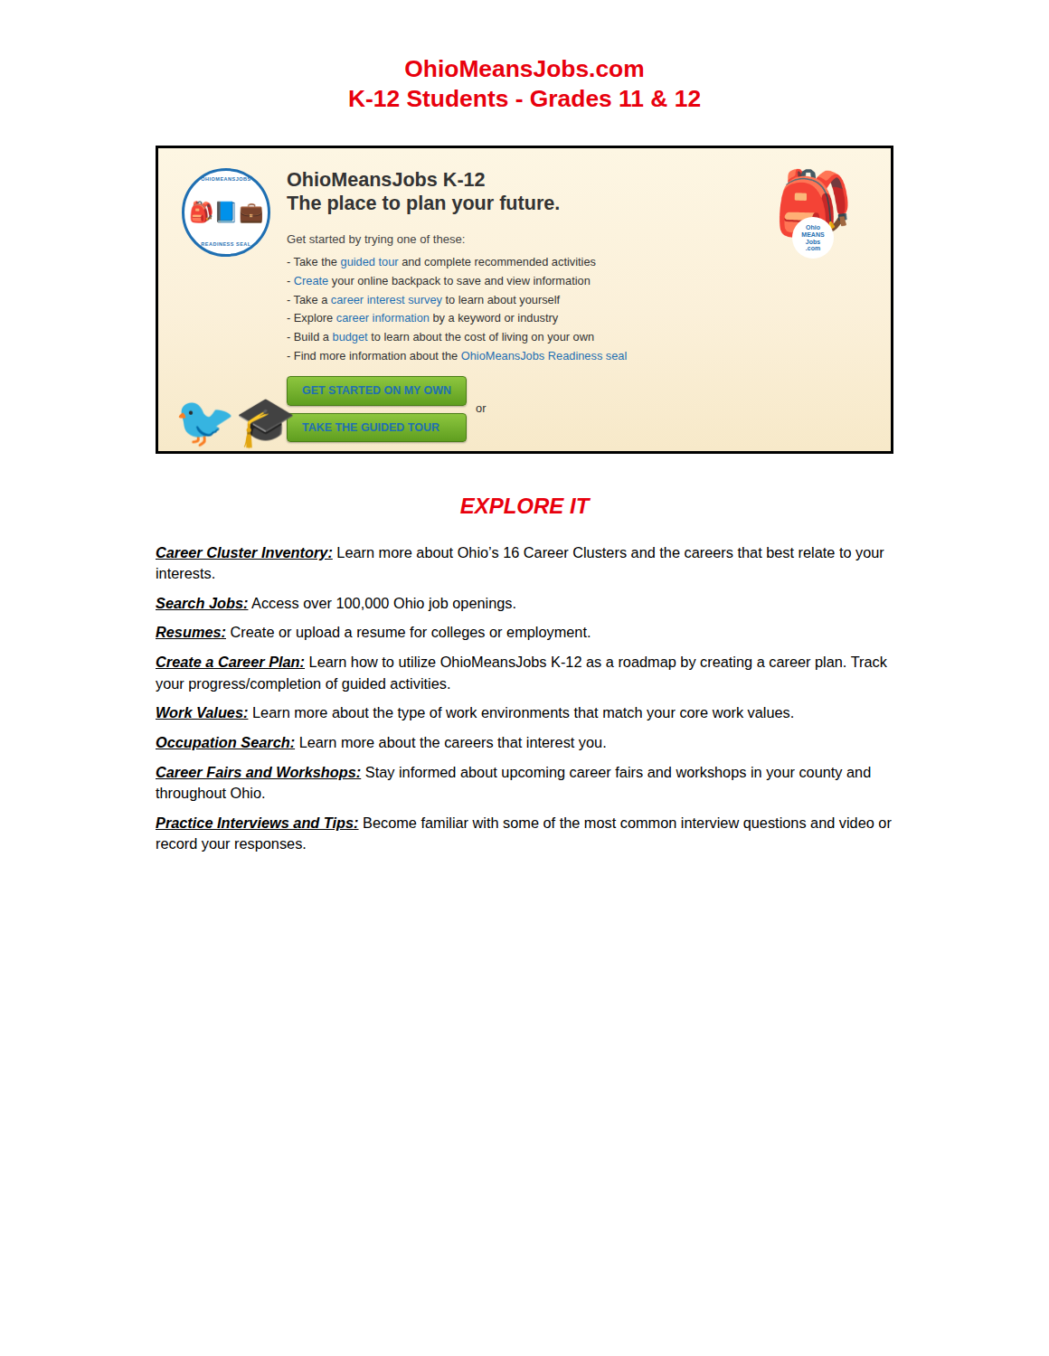OhioMeansJobs.com K-12 Students - Grades 11 & 12
OHIOMEANSJOBS 🎒📘💼 READINESS SEAL
OhioMeansJobs K-12
The place to plan your future.
Get started by trying one of these:
Take the guided tour and complete recommended activities
Create your online backpack to save and view information
Take a career interest survey to learn about yourself
Explore career information by a keyword or industry
Build a budget to learn about the cost of living on your own
Find more information about the OhioMeansJobs Readiness seal
GET STARTED ON MY OWN TAKE THE GUIDED TOUR
or
🐦🎓
🎒
Ohio
MEANS
Jobs
.com
EXPLORE IT
Career Cluster Inventory: Learn more about Ohio’s 16 Career Clusters and the careers that best relate to your interests.
Search Jobs: Access over 100,000 Ohio job openings.
Resumes: Create or upload a resume for colleges or employment.
Create a Career Plan: Learn how to utilize OhioMeansJobs K-12 as a roadmap by creating a career plan. Track your progress/completion of guided activities.
Work Values: Learn more about the type of work environments that match your core work values.
Occupation Search: Learn more about the careers that interest you.
Career Fairs and Workshops: Stay informed about upcoming career fairs and workshops in your county and throughout Ohio.
Practice Interviews and Tips: Become familiar with some of the most common interview questions and video or record your responses.